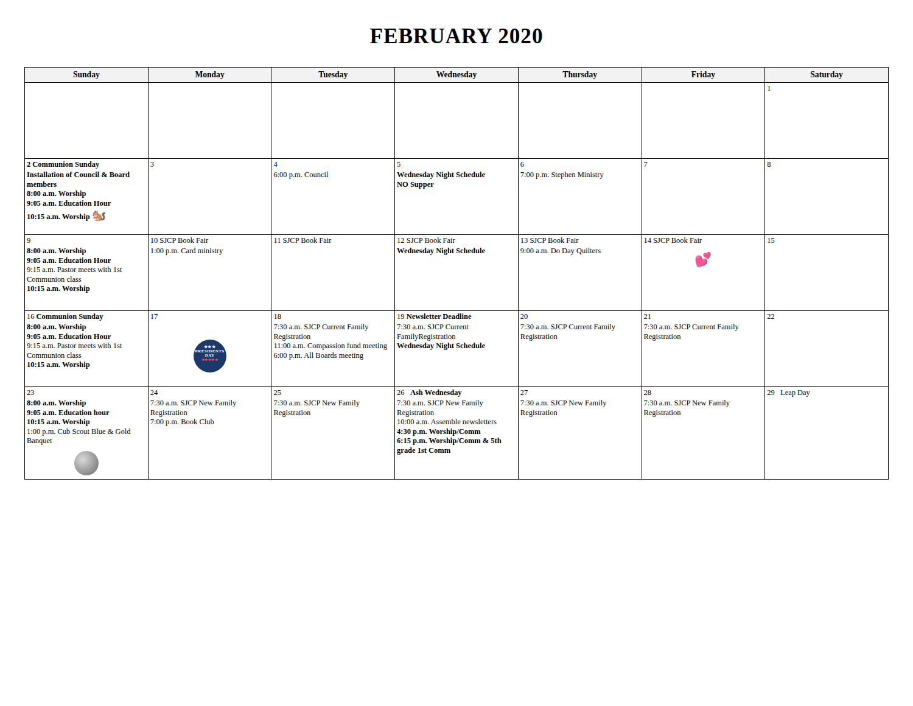FEBRUARY 2020
| Sunday | Monday | Tuesday | Wednesday | Thursday | Friday | Saturday |
| --- | --- | --- | --- | --- | --- | --- |
| | | | | | | 1 |
| 2 Communion Sunday Installation of Council & Board members 8:00 a.m. Worship 9:05 a.m. Education Hour 10:15 a.m. Worship 🐿️ | 3 | 4 6:00 p.m. Council | 5 Wednesday Night Schedule NO Supper | 6 7:00 p.m. Stephen Ministry | 7 | 8 |
| 9 8:00 a.m. Worship 9:05 a.m. Education Hour 9:15 a.m. Pastor meets with 1st Communion class 10:15 a.m. Worship | 10 SJCP Book Fair 1:00 p.m. Card ministry | 11 SJCP Book Fair | 12 SJCP Book Fair Wednesday Night Schedule | 13 SJCP Book Fair 9:00 a.m. Do Day Quilters | 14 SJCP Book Fair 💕 | 15 |
| 16 Communion Sunday 8:00 a.m. Worship 9:05 a.m. Education Hour 9:15 a.m. Pastor meets with 1st Communion class 10:15 a.m. Worship | 17 ★★★ PRESIDENTS DAY ★★★★★ | 18 7:30 a.m. SJCP Current Family Registration 11:00 a.m. Compassion fund meeting 6:00 p.m. All Boards meeting | 19 Newsletter Deadline 7:30 a.m. SJCP Current FamilyRegistration Wednesday Night Schedule | 20 7:30 a.m. SJCP Current Family Registration | 21 7:30 a.m. SJCP Current Family Registration | 22 |
| 23 8:00 a.m. Worship 9:05 a.m. Education hour 10:15 a.m. Worship 1:00 p.m. Cub Scout Blue & Gold Banquet | 24 7:30 a.m. SJCP New Family Registration 7:00 p.m. Book Club | 25 7:30 a.m. SJCP New Family Registration | 26 Ash Wednesday 7:30 a.m. SJCP New Family Registration 10:00 a.m. Assemble newsletters 4:30 p.m. Worship/Comm 6:15 p.m. Worship/Comm & 5th grade 1st Comm | 27 7:30 a.m. SJCP New Family Registration | 28 7:30 a.m. SJCP New Family Registration | 29 Leap Day |